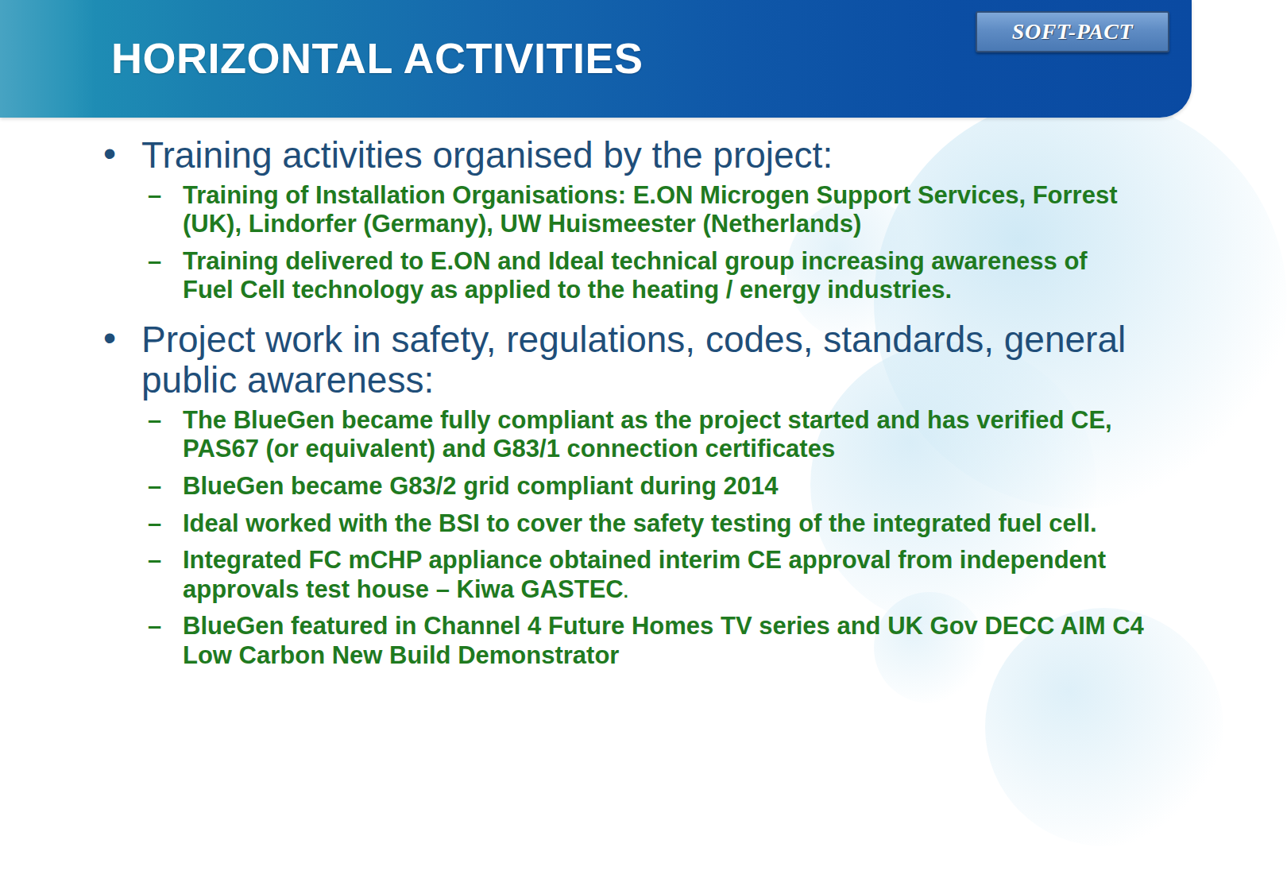HORIZONTAL ACTIVITIES
SOFT-PACT
Training activities organised by the project:
Training of Installation Organisations: E.ON Microgen Support Services, Forrest (UK), Lindorfer (Germany), UW Huismeester (Netherlands)
Training delivered to E.ON and Ideal technical group increasing awareness of Fuel Cell technology as applied to the heating / energy industries.
Project work in safety, regulations, codes, standards, general public awareness:
The BlueGen became fully compliant as the project started and has verified CE, PAS67 (or equivalent) and G83/1 connection certificates
BlueGen became G83/2 grid compliant during 2014
Ideal worked with the BSI to cover the safety testing of the integrated fuel cell.
Integrated FC mCHP appliance obtained interim CE approval from independent approvals test house – Kiwa GASTEC.
BlueGen featured in Channel 4 Future Homes TV series and UK Gov DECC AIM C4 Low Carbon New Build Demonstrator